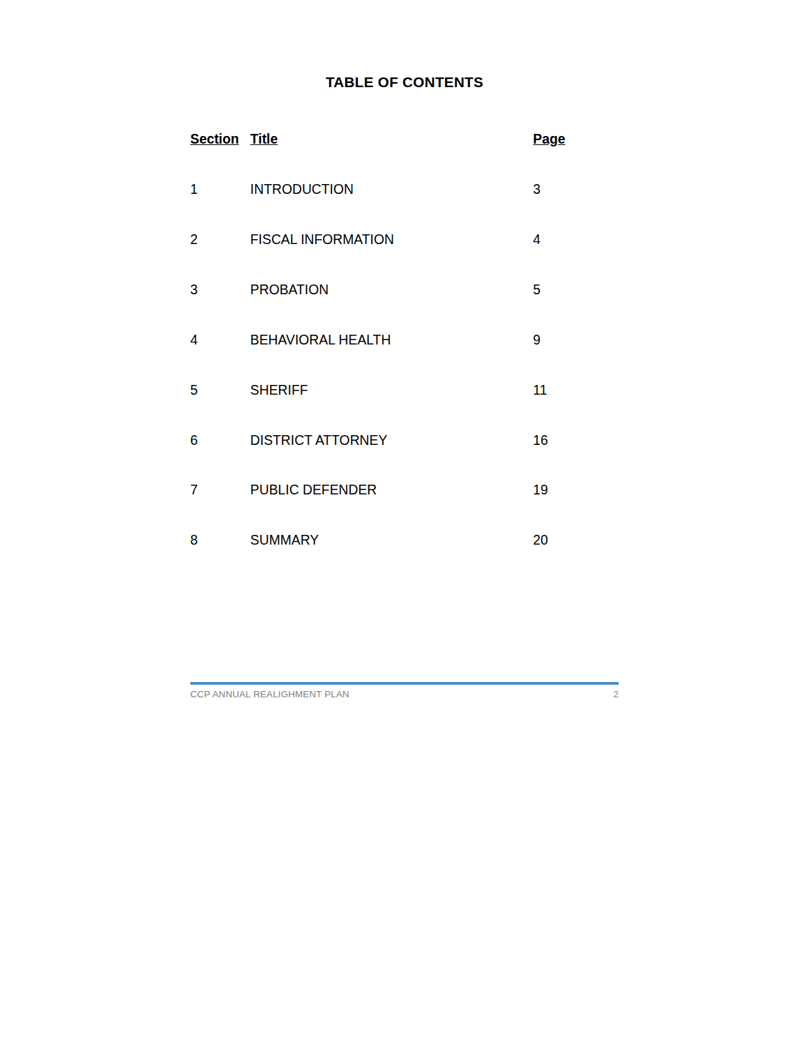TABLE OF CONTENTS
| Section | Title | Page |
| --- | --- | --- |
| 1 | INTRODUCTION | 3 |
| 2 | FISCAL INFORMATION | 4 |
| 3 | PROBATION | 5 |
| 4 | BEHAVIORAL HEALTH | 9 |
| 5 | SHERIFF | 11 |
| 6 | DISTRICT ATTORNEY | 16 |
| 7 | PUBLIC DEFENDER | 19 |
| 8 | SUMMARY | 20 |
CCP ANNUAL REALIGHMENT PLAN 2